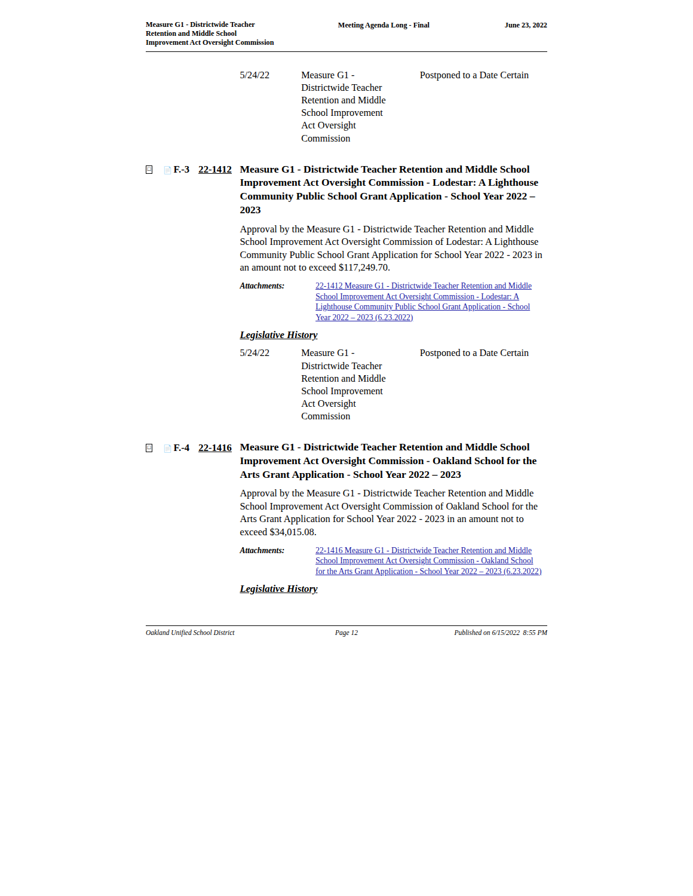Measure G1 - Districtwide Teacher
Retention and Middle School
Improvement Act Oversight Commission
Meeting Agenda Long - Final
June 23, 2022
5/24/22
Measure G1 -
Districtwide Teacher
Retention and Middle
School Improvement
Act Oversight
Commission
Postponed to a Date Certain
☐
📄F.-3
22-1412
Measure G1 - Districtwide Teacher Retention and Middle School Improvement Act Oversight Commission - Lodestar: A Lighthouse Community Public School Grant Application - School Year 2022 – 2023
Approval by the Measure G1 - Districtwide Teacher Retention and Middle School Improvement Act Oversight Commission of Lodestar: A Lighthouse Community Public School Grant Application for School Year 2022 - 2023 in an amount not to exceed $117,249.70.
Attachments:
22-1412 Measure G1 - Districtwide Teacher Retention and Middle School Improvement Act Oversight Commission - Lodestar: A Lighthouse Community Public School Grant Application - School Year 2022 – 2023 (6.23.2022)
Legislative History
5/24/22
Measure G1 -
Districtwide Teacher
Retention and Middle
School Improvement
Act Oversight
Commission
Postponed to a Date Certain
☐
📄F.-4
22-1416
Measure G1 - Districtwide Teacher Retention and Middle School Improvement Act Oversight Commission - Oakland School for the Arts Grant Application - School Year 2022 – 2023
Approval by the Measure G1 - Districtwide Teacher Retention and Middle School Improvement Act Oversight Commission of Oakland School for the Arts Grant Application for School Year 2022 - 2023 in an amount not to exceed $34,015.08.
Attachments:
22-1416 Measure G1 - Districtwide Teacher Retention and Middle School Improvement Act Oversight Commission - Oakland School for the Arts Grant Application - School Year 2022 – 2023 (6.23.2022)
Legislative History
Oakland Unified School District
Page 12
Published on 6/15/2022 8:55 PM